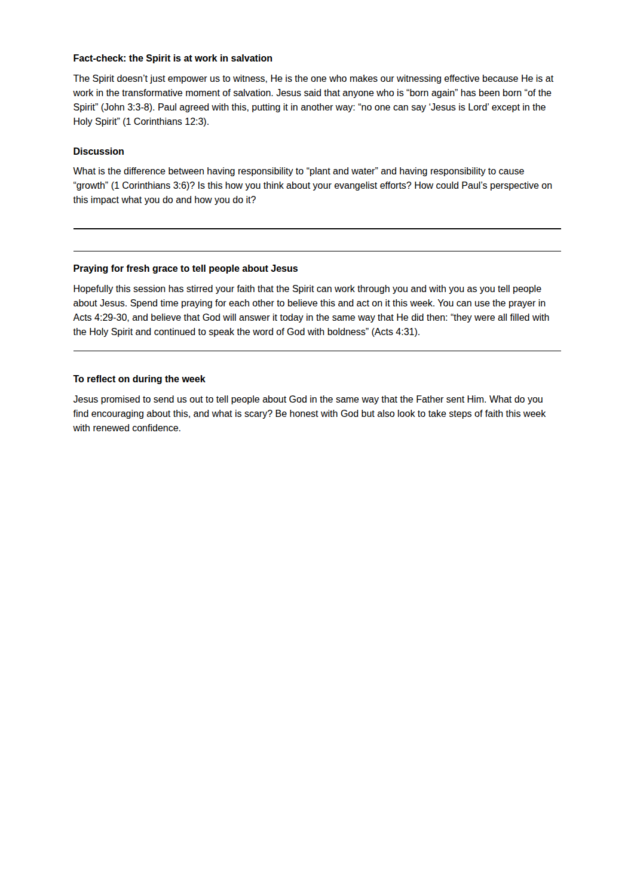Fact-check: the Spirit is at work in salvation
The Spirit doesn’t just empower us to witness, He is the one who makes our witnessing effective because He is at work in the transformative moment of salvation. Jesus said that anyone who is “born again” has been born “of the Spirit” (John 3:3-8). Paul agreed with this, putting it in another way: “no one can say ‘Jesus is Lord’ except in the Holy Spirit” (1 Corinthians 12:3).
Discussion
What is the difference between having responsibility to “plant and water” and having responsibility to cause “growth” (1 Corinthians 3:6)? Is this how you think about your evangelist efforts? How could Paul’s perspective on this impact what you do and how you do it?
Praying for fresh grace to tell people about Jesus
Hopefully this session has stirred your faith that the Spirit can work through you and with you as you tell people about Jesus. Spend time praying for each other to believe this and act on it this week. You can use the prayer in Acts 4:29-30, and believe that God will answer it today in the same way that He did then: “they were all filled with the Holy Spirit and continued to speak the word of God with boldness” (Acts 4:31).
To reflect on during the week
Jesus promised to send us out to tell people about God in the same way that the Father sent Him. What do you find encouraging about this, and what is scary? Be honest with God but also look to take steps of faith this week with renewed confidence.